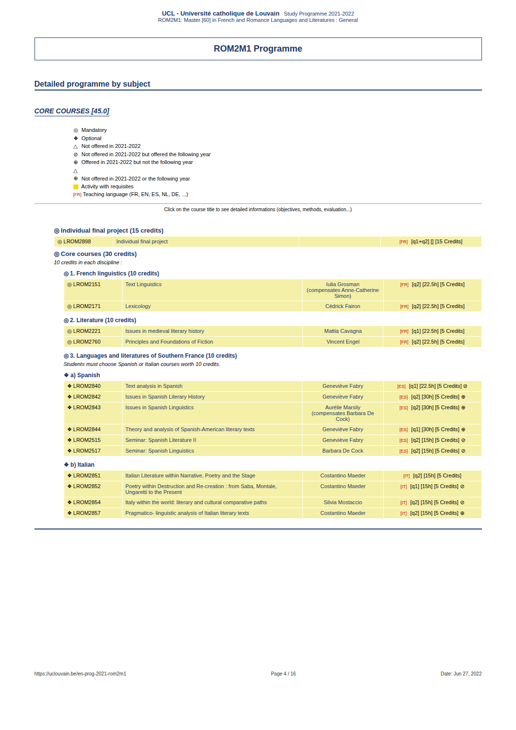UCL - Université catholique de Louvain Study Programme 2021-2022
ROM2M1: Master [60] in French and Romance Languages and Literatures : General
ROM2M1 Programme
Detailed programme by subject
CORE COURSES [45.0]
◎ Mandatory
❖ Optional
△ Not offered in 2021-2022
⊘ Not offered in 2021-2022 but offered the following year
⊕ Offered in 2021-2022 but not the following year
△ ⊕ Not offered in 2021-2022 or the following year
Activity with requisites
[FR] Teaching language (FR, EN, ES, NL, DE, ...)
Click on the course title to see detailed informations (objectives, methods, evaluation...)
◎ Individual final project (15 credits)
| ◎ LROM2898 | Individual final project | | [FR] [q1+q2] [] [15 Credits] |
◎ Core courses (30 credits)
10 credits in each discipline :
◎ 1. French linguistics (10 credits)
| ◎ LROM2151 | Text Linguistics | Iulia Grosman (compensates Anne-Catherine Simon) | [FR] [q2] [22.5h] [5 Credits] |
| ◎ LROM2171 | Lexicology | Cédrick Fairon | [FR] [q2] [22.5h] [5 Credits] |
◎ 2. Literature (10 credits)
| ◎ LROM2221 | Issues in medieval literary history | Mattia Cavagna | [FR] [q1] [22.5h] [5 Credits] |
| ◎ LROM2760 | Principles and Foundations of Fiction | Vincent Engel | [FR] [q2] [22.5h] [5 Credits] |
◎ 3. Languages and literatures of Southern France (10 credits)
Students must choose Spanish or Italian courses worth 10 credits.
❖ a) Spanish
| ❖ LROM2840 | Text analysis in Spanish | Geneviève Fabry | [ES] [q1] [22.5h] [5 Credits] ⊘ |
| ❖ LROM2842 | Issues in Spanish Literary History | Geneviève Fabry | [ES] [q2] [30h] [5 Credits] ⊕ |
| ❖ LROM2843 | Issues in Spanish Linguistics | Aurélie Marsily (compensates Barbara De Cock) | [ES] [q2] [30h] [5 Credits] ⊕ |
| ❖ LROM2844 | Theory and analysis of Spanish-American literary texts | Geneviève Fabry | [ES] [q1] [30h] [5 Credits] ⊕ |
| ❖ LROM2515 | Seminar: Spanish Literature II | Geneviève Fabry | [ES] [q2] [15h] [5 Credits] ⊘ |
| ❖ LROM2517 | Seminar: Spanish Linguistics | Barbara De Cock | [ES] [q2] [15h] [5 Credits] ⊘ |
❖ b) Italian
| ❖ LROM2851 | Italian Literature within Narrative, Poetry and the Stage | Costantino Maeder | [IT] [q2] [15h] [5 Credits] |
| ❖ LROM2852 | Poetry within Destruction and Re-creation : from Saba, Montale, Ungaretti to the Present | Costantino Maeder | [IT] [q1] [15h] [5 Credits] ⊘ |
| ❖ LROM2854 | Italy within the world: literary and cultural comparative paths | Silvia Mostaccio | [IT] [q2] [15h] [5 Credits] ⊘ |
| ❖ LROM2857 | Pragmatico- linguistic analysis of Italian literary texts | Costantino Maeder | [IT] [q2] [15h] [5 Credits] ⊕ |
https://uclouvain.be/en-prog-2021-rom2m1 Page 4 / 16 Date: Jun 27, 2022